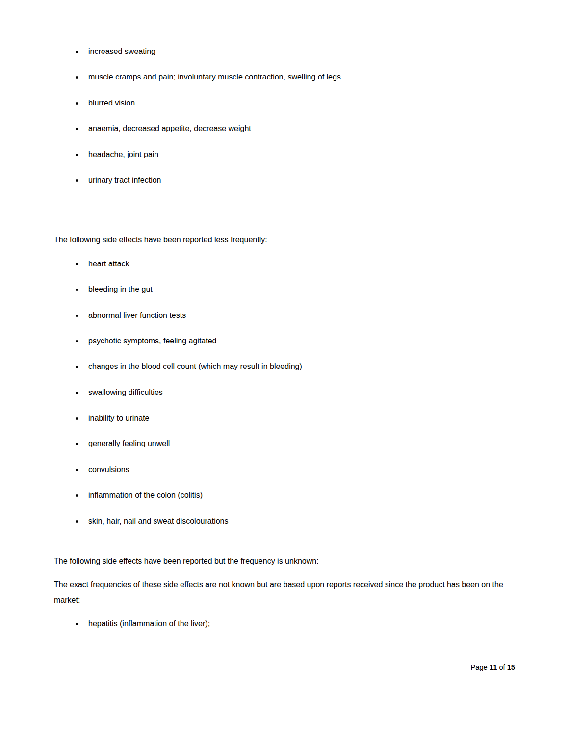increased sweating
muscle cramps and pain; involuntary muscle contraction, swelling of legs
blurred vision
anaemia, decreased appetite, decrease weight
headache, joint pain
urinary tract infection
The following side effects have been reported less frequently:
heart attack
bleeding in the gut
abnormal liver function tests
psychotic symptoms, feeling agitated
changes in the blood cell count (which may result in bleeding)
swallowing difficulties
inability to urinate
generally feeling unwell
convulsions
inflammation of the colon (colitis)
skin, hair, nail and sweat discolourations
The following side effects have been reported but the frequency is unknown:
The exact frequencies of these side effects are not known but are based upon reports received since the product has been on the market:
hepatitis (inflammation of the liver);
Page 11 of 15